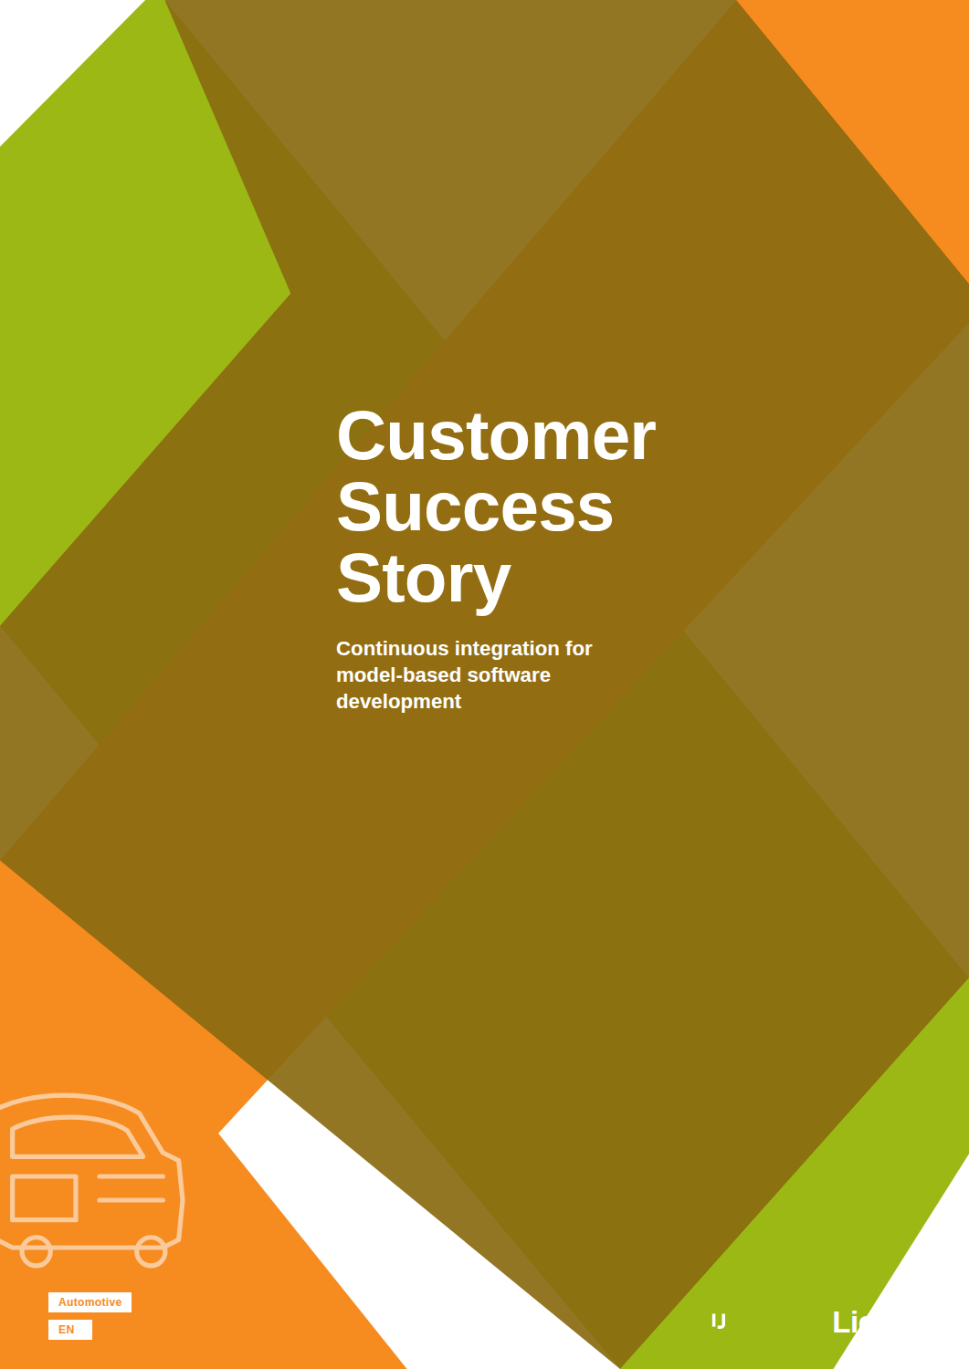Customer Success Story
Continuous integration for model-based software development
Automotive EN
Lieber Lieber